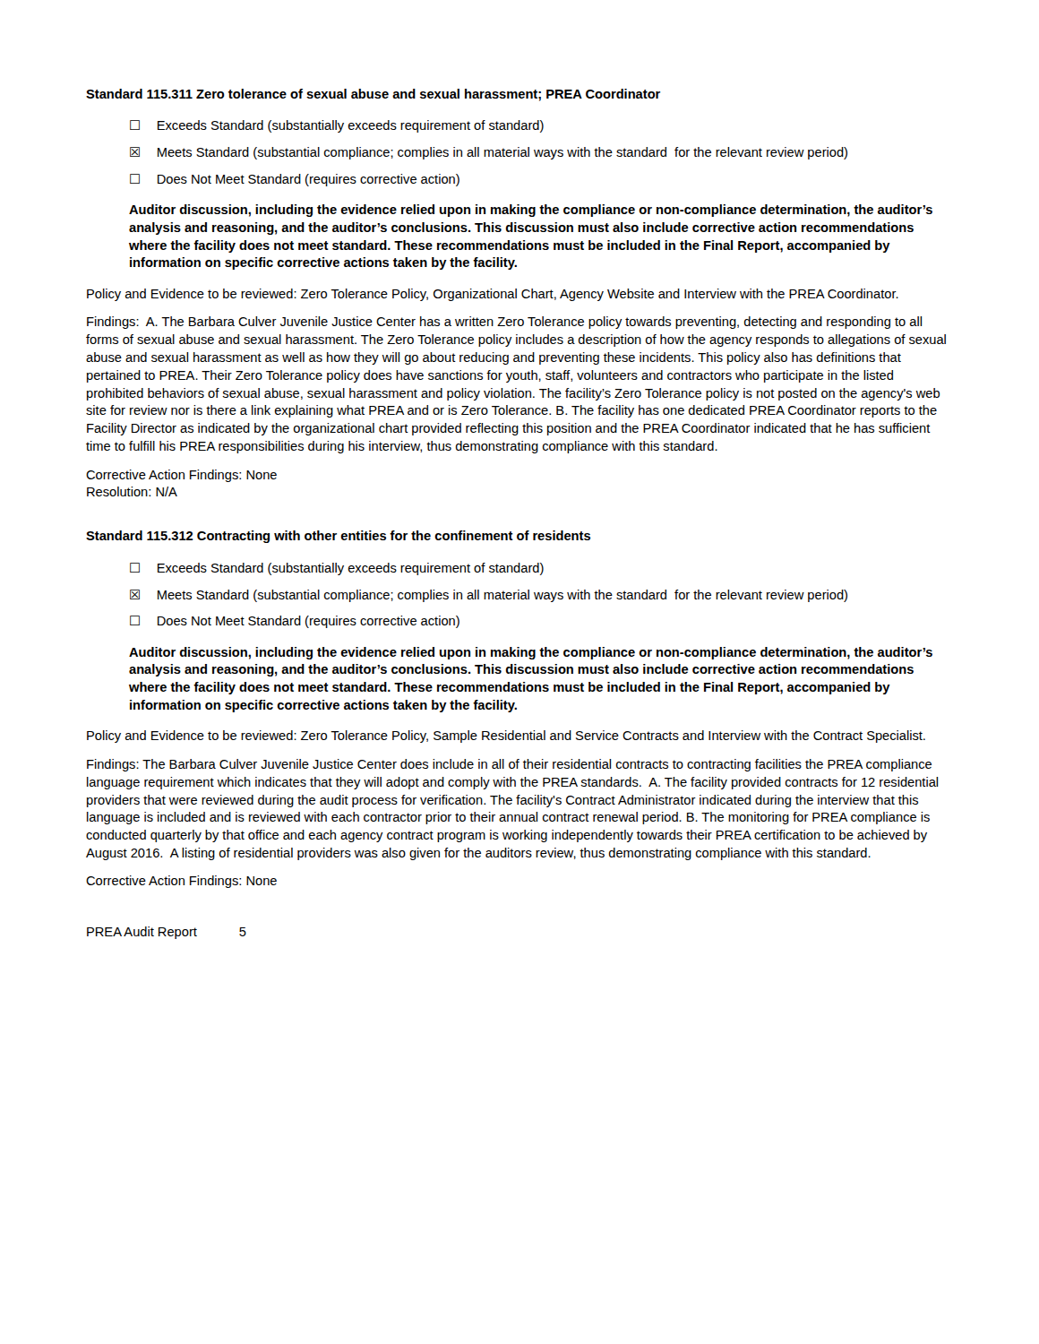Standard 115.311 Zero tolerance of sexual abuse and sexual harassment; PREA Coordinator
☐Exceeds Standard (substantially exceeds requirement of standard)
☒Meets Standard (substantial compliance; complies in all material ways with the standard for the relevant review period)
☐Does Not Meet Standard (requires corrective action)
Auditor discussion, including the evidence relied upon in making the compliance or non-compliance determination, the auditor’s analysis and reasoning, and the auditor’s conclusions. This discussion must also include corrective action recommendations where the facility does not meet standard. These recommendations must be included in the Final Report, accompanied by information on specific corrective actions taken by the facility.
Policy and Evidence to be reviewed: Zero Tolerance Policy, Organizational Chart, Agency Website and Interview with the PREA Coordinator.
Findings: A. The Barbara Culver Juvenile Justice Center has a written Zero Tolerance policy towards preventing, detecting and responding to all forms of sexual abuse and sexual harassment. The Zero Tolerance policy includes a description of how the agency responds to allegations of sexual abuse and sexual harassment as well as how they will go about reducing and preventing these incidents. This policy also has definitions that pertained to PREA. Their Zero Tolerance policy does have sanctions for youth, staff, volunteers and contractors who participate in the listed prohibited behaviors of sexual abuse, sexual harassment and policy violation. The facility’s Zero Tolerance policy is not posted on the agency's web site for review nor is there a link explaining what PREA and or is Zero Tolerance. B. The facility has one dedicated PREA Coordinator reports to the Facility Director as indicated by the organizational chart provided reflecting this position and the PREA Coordinator indicated that he has sufficient time to fulfill his PREA responsibilities during his interview, thus demonstrating compliance with this standard.
Corrective Action Findings: None
Resolution: N/A
Standard 115.312 Contracting with other entities for the confinement of residents
☐Exceeds Standard (substantially exceeds requirement of standard)
☒Meets Standard (substantial compliance; complies in all material ways with the standard for the relevant review period)
☐Does Not Meet Standard (requires corrective action)
Auditor discussion, including the evidence relied upon in making the compliance or non-compliance determination, the auditor’s analysis and reasoning, and the auditor’s conclusions. This discussion must also include corrective action recommendations where the facility does not meet standard. These recommendations must be included in the Final Report, accompanied by information on specific corrective actions taken by the facility.
Policy and Evidence to be reviewed: Zero Tolerance Policy, Sample Residential and Service Contracts and Interview with the Contract Specialist.
Findings: The Barbara Culver Juvenile Justice Center does include in all of their residential contracts to contracting facilities the PREA compliance language requirement which indicates that they will adopt and comply with the PREA standards. A. The facility provided contracts for 12 residential providers that were reviewed during the audit process for verification. The facility's Contract Administrator indicated during the interview that this language is included and is reviewed with each contractor prior to their annual contract renewal period. B. The monitoring for PREA compliance is conducted quarterly by that office and each agency contract program is working independently towards their PREA certification to be achieved by August 2016. A listing of residential providers was also given for the auditors review, thus demonstrating compliance with this standard.
Corrective Action Findings: None
PREA Audit Report5